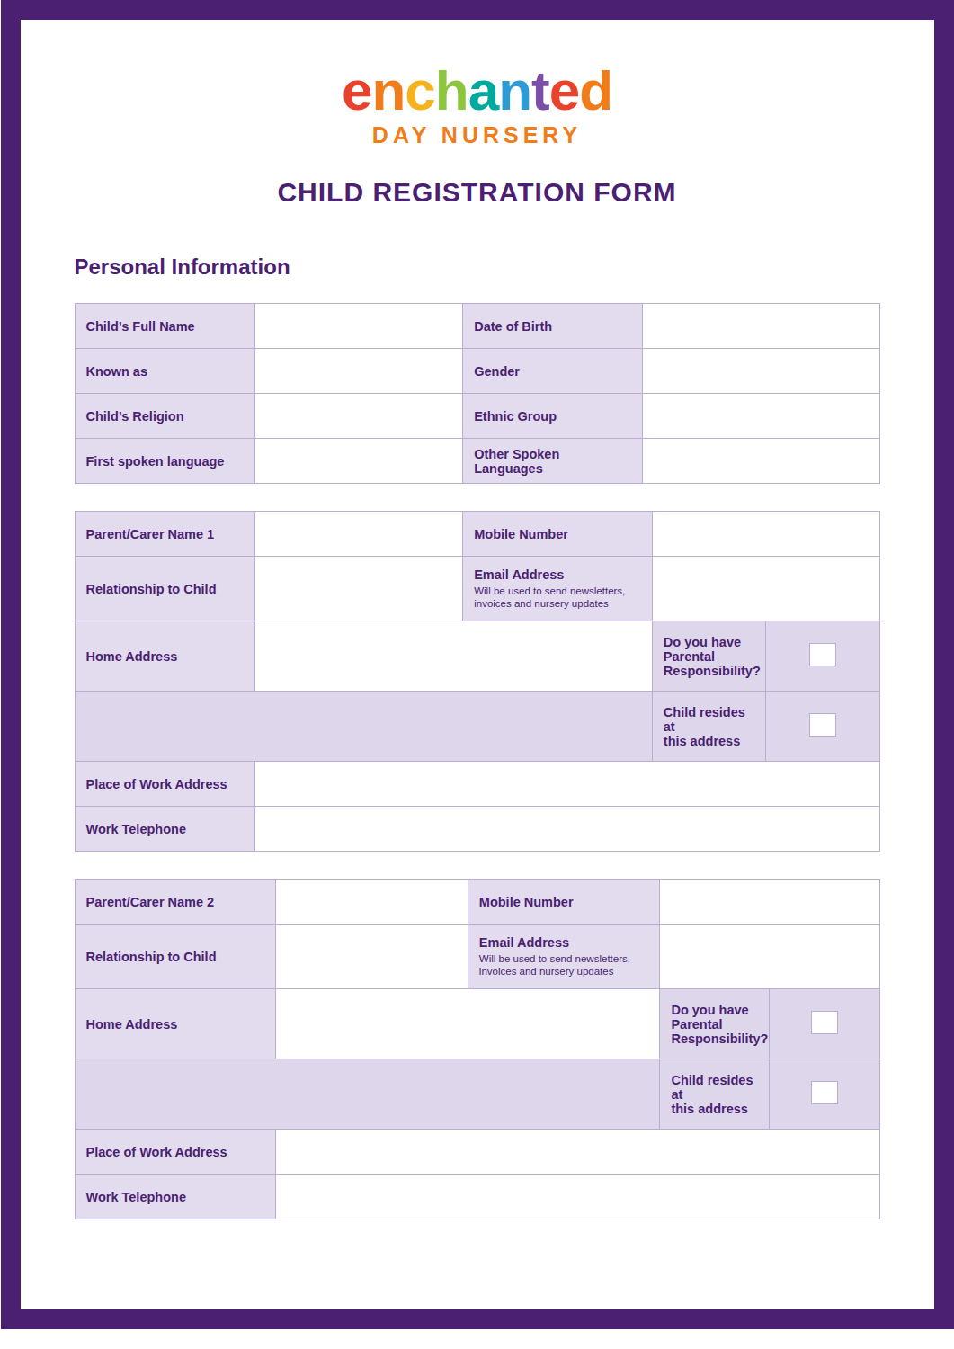enchanted
DAY NURSERY
CHILD REGISTRATION FORM
Personal Information
| Child’s Full Name | | Date of Birth | |
| Known as | | Gender | |
| Child’s Religion | | Ethnic Group | |
| First spoken language | | Other Spoken Languages | |
| Parent/Carer Name 1 | | Mobile Number | |
| Relationship to Child | | Email Address Will be used to send newsletters, invoices and nursery updates | |
| Home Address | | Do you have Parental Responsibility? | |
| | Child resides at this address | |
| Place of Work Address | |
| Work Telephone | |
| Parent/Carer Name 2 | | Mobile Number | |
| Relationship to Child | | Email Address Will be used to send newsletters, invoices and nursery updates | |
| Home Address | | Do you have Parental Responsibility? | |
| | Child resides at this address | |
| Place of Work Address | |
| Work Telephone | |